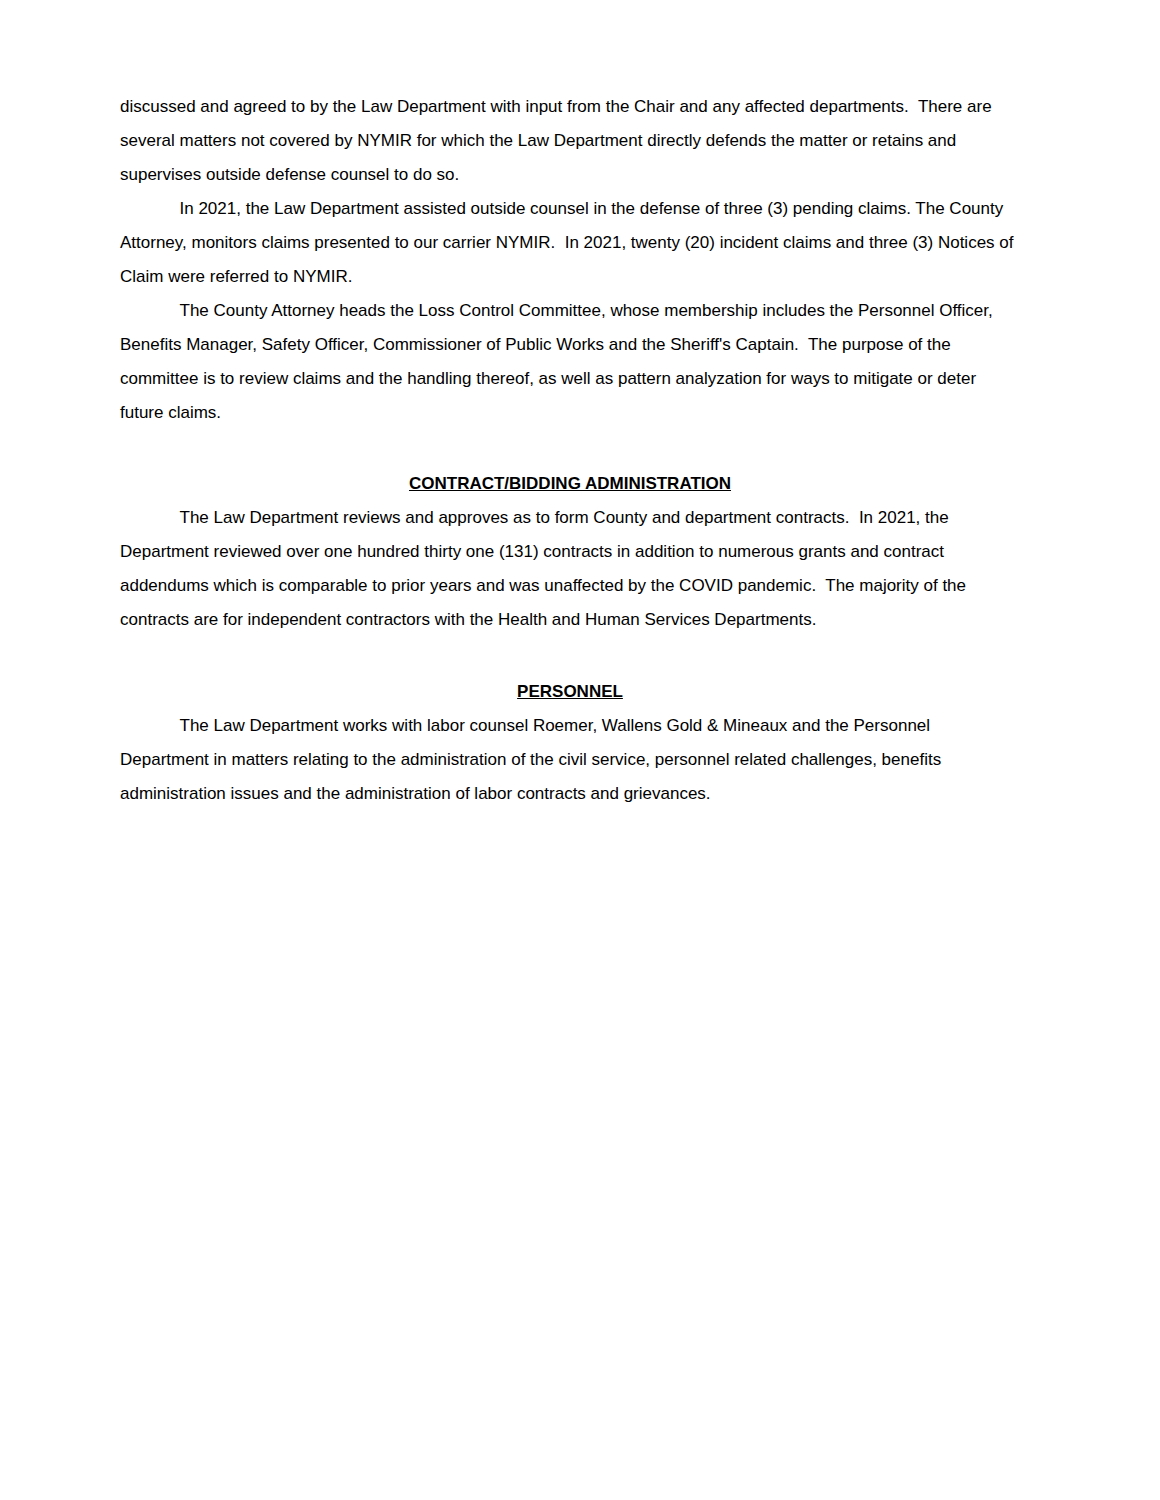discussed and agreed to by the Law Department with input from the Chair and any affected departments. There are several matters not covered by NYMIR for which the Law Department directly defends the matter or retains and supervises outside defense counsel to do so.
In 2021, the Law Department assisted outside counsel in the defense of three (3) pending claims. The County Attorney, monitors claims presented to our carrier NYMIR. In 2021, twenty (20) incident claims and three (3) Notices of Claim were referred to NYMIR.
The County Attorney heads the Loss Control Committee, whose membership includes the Personnel Officer, Benefits Manager, Safety Officer, Commissioner of Public Works and the Sheriff's Captain. The purpose of the committee is to review claims and the handling thereof, as well as pattern analyzation for ways to mitigate or deter future claims.
CONTRACT/BIDDING ADMINISTRATION
The Law Department reviews and approves as to form County and department contracts. In 2021, the Department reviewed over one hundred thirty one (131) contracts in addition to numerous grants and contract addendums which is comparable to prior years and was unaffected by the COVID pandemic. The majority of the contracts are for independent contractors with the Health and Human Services Departments.
PERSONNEL
The Law Department works with labor counsel Roemer, Wallens Gold & Mineaux and the Personnel Department in matters relating to the administration of the civil service, personnel related challenges, benefits administration issues and the administration of labor contracts and grievances.